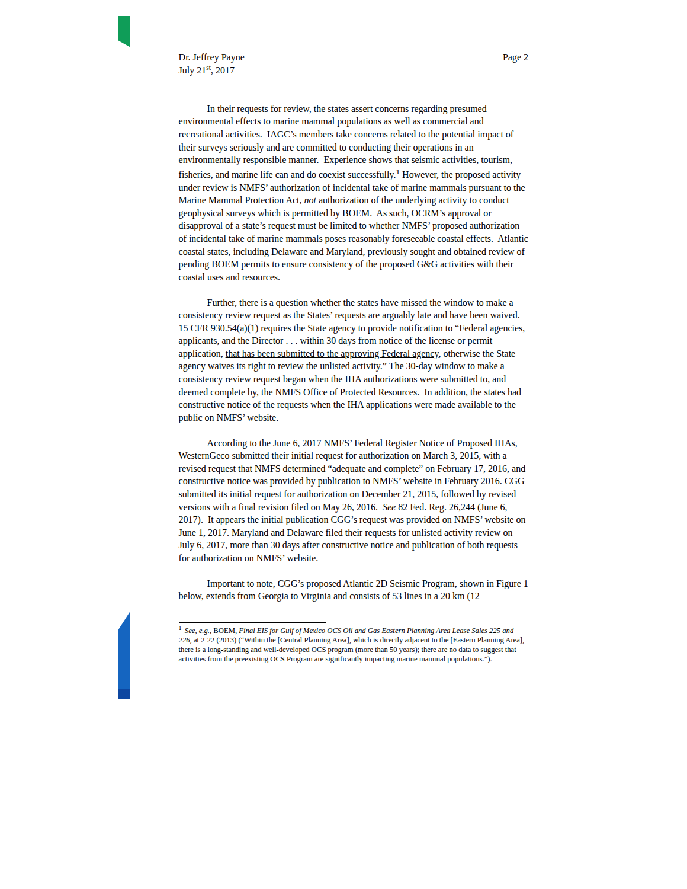Dr. Jeffrey Payne
July 21st, 2017
Page 2
In their requests for review, the states assert concerns regarding presumed environmental effects to marine mammal populations as well as commercial and recreational activities. IAGC’s members take concerns related to the potential impact of their surveys seriously and are committed to conducting their operations in an environmentally responsible manner. Experience shows that seismic activities, tourism, fisheries, and marine life can and do coexist successfully.1 However, the proposed activity under review is NMFS’ authorization of incidental take of marine mammals pursuant to the Marine Mammal Protection Act, not authorization of the underlying activity to conduct geophysical surveys which is permitted by BOEM. As such, OCRM’s approval or disapproval of a state’s request must be limited to whether NMFS’ proposed authorization of incidental take of marine mammals poses reasonably foreseeable coastal effects. Atlantic coastal states, including Delaware and Maryland, previously sought and obtained review of pending BOEM permits to ensure consistency of the proposed G&G activities with their coastal uses and resources.
Further, there is a question whether the states have missed the window to make a consistency review request as the States’ requests are arguably late and have been waived. 15 CFR 930.54(a)(1) requires the State agency to provide notification to “Federal agencies, applicants, and the Director . . . within 30 days from notice of the license or permit application, that has been submitted to the approving Federal agency, otherwise the State agency waives its right to review the unlisted activity.” The 30-day window to make a consistency review request began when the IHA authorizations were submitted to, and deemed complete by, the NMFS Office of Protected Resources. In addition, the states had constructive notice of the requests when the IHA applications were made available to the public on NMFS’ website.
According to the June 6, 2017 NMFS’ Federal Register Notice of Proposed IHAs, WesternGeco submitted their initial request for authorization on March 3, 2015, with a revised request that NMFS determined “adequate and complete” on February 17, 2016, and constructive notice was provided by publication to NMFS’ website in February 2016. CGG submitted its initial request for authorization on December 21, 2015, followed by revised versions with a final revision filed on May 26, 2016. See 82 Fed. Reg. 26,244 (June 6, 2017). It appears the initial publication CGG’s request was provided on NMFS’ website on June 1, 2017. Maryland and Delaware filed their requests for unlisted activity review on July 6, 2017, more than 30 days after constructive notice and publication of both requests for authorization on NMFS’ website.
Important to note, CGG’s proposed Atlantic 2D Seismic Program, shown in Figure 1 below, extends from Georgia to Virginia and consists of 53 lines in a 20 km (12
1 See, e.g., BOEM, Final EIS for Gulf of Mexico OCS Oil and Gas Eastern Planning Area Lease Sales 225 and 226, at 2-22 (2013) (“Within the [Central Planning Area], which is directly adjacent to the [Eastern Planning Area], there is a long-standing and well-developed OCS program (more than 50 years); there are no data to suggest that activities from the preexisting OCS Program are significantly impacting marine mammal populations.”).